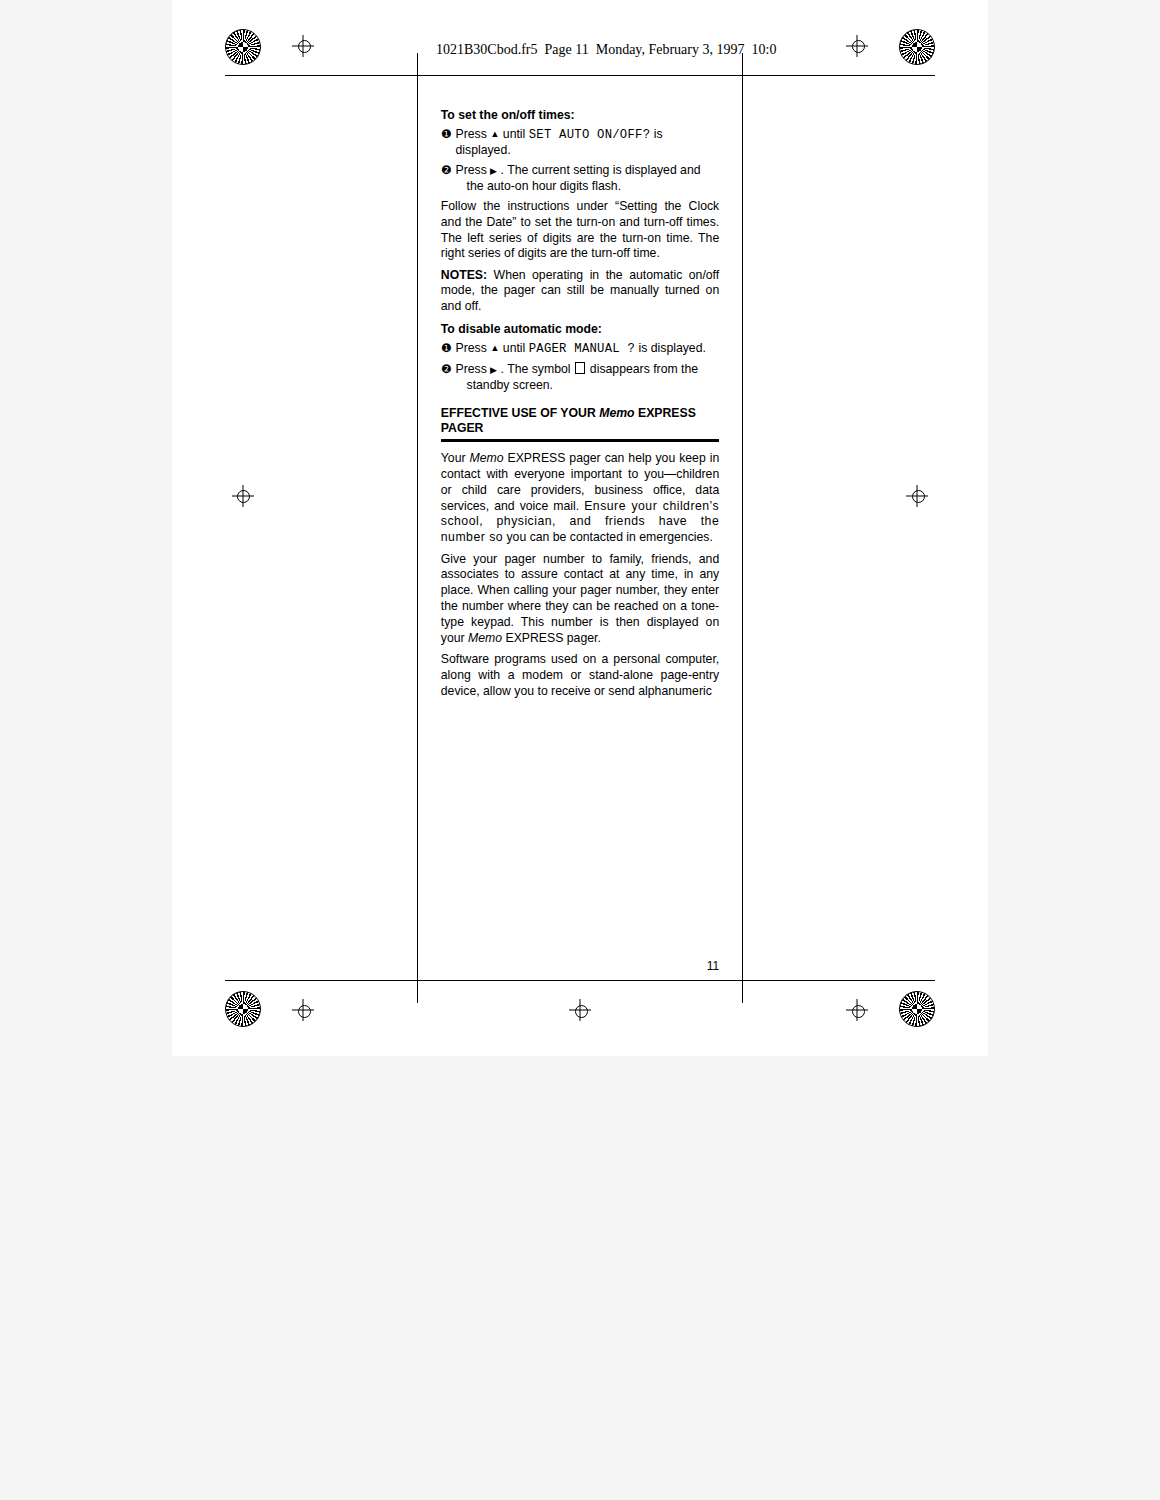1021B30Cbod.fr5 Page 11 Monday, February 3, 1997 10:0
To set the on/off times:
❶ Press until SET AUTO ON/OFF? is displayed.
❷ Press . The current setting is displayed and the auto-on hour digits flash.
Follow the instructions under “Setting the Clock and the Date” to set the turn-on and turn-off times. The left series of digits are the turn-on time. The right series of digits are the turn-off time.
NOTES: When operating in the automatic on/off mode, the pager can still be manually turned on and off.
To disable automatic mode:
❶ Press until PAGER MANUAL ? is displayed.
❷ Press . The symbol disappears from the standby screen.
EFFECTIVE USE OF YOUR Memo EXPRESS PAGER
Your Memo EXPRESS pager can help you keep in contact with everyone important to you—children or child care providers, business office, data services, and voice mail. Ensure your children’s school, physician, and friends have the number so you can be contacted in emergencies.
Give your pager number to family, friends, and associates to assure contact at any time, in any place. When calling your pager number, they enter the number where they can be reached on a tone-type keypad. This number is then displayed on your Memo EXPRESS pager.
Software programs used on a personal computer, along with a modem or stand-alone page-entry device, allow you to receive or send alphanumeric
11